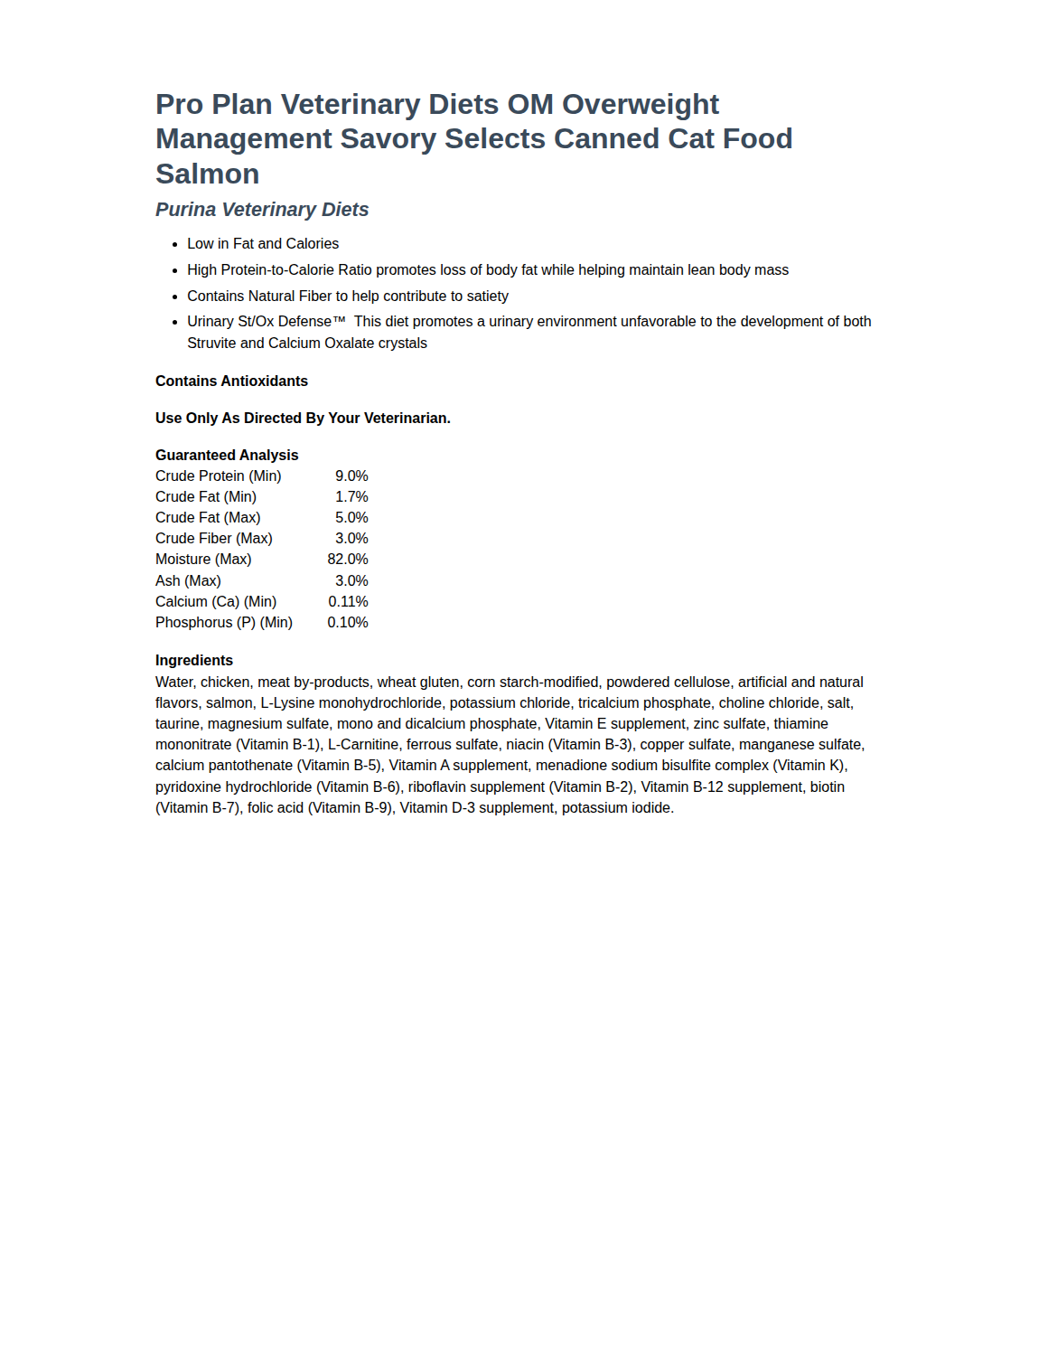Pro Plan Veterinary Diets OM Overweight Management Savory Selects Canned Cat Food Salmon
Purina Veterinary Diets
Low in Fat and Calories
High Protein-to-Calorie Ratio promotes loss of body fat while helping maintain lean body mass
Contains Natural Fiber to help contribute to satiety
Urinary St/Ox Defense™ This diet promotes a urinary environment unfavorable to the development of both Struvite and Calcium Oxalate crystals
Contains Antioxidants
Use Only As Directed By Your Veterinarian.
Guaranteed Analysis
| Crude Protein (Min) | 9.0% |
| Crude Fat (Min) | 1.7% |
| Crude Fat (Max) | 5.0% |
| Crude Fiber (Max) | 3.0% |
| Moisture (Max) | 82.0% |
| Ash (Max) | 3.0% |
| Calcium (Ca) (Min) | 0.11% |
| Phosphorus (P) (Min) | 0.10% |
Ingredients
Water, chicken, meat by-products, wheat gluten, corn starch-modified, powdered cellulose, artificial and natural flavors, salmon, L-Lysine monohydrochloride, potassium chloride, tricalcium phosphate, choline chloride, salt, taurine, magnesium sulfate, mono and dicalcium phosphate, Vitamin E supplement, zinc sulfate, thiamine mononitrate (Vitamin B-1), L-Carnitine, ferrous sulfate, niacin (Vitamin B-3), copper sulfate, manganese sulfate, calcium pantothenate (Vitamin B-5), Vitamin A supplement, menadione sodium bisulfite complex (Vitamin K), pyridoxine hydrochloride (Vitamin B-6), riboflavin supplement (Vitamin B-2), Vitamin B-12 supplement, biotin (Vitamin B-7), folic acid (Vitamin B-9), Vitamin D-3 supplement, potassium iodide.